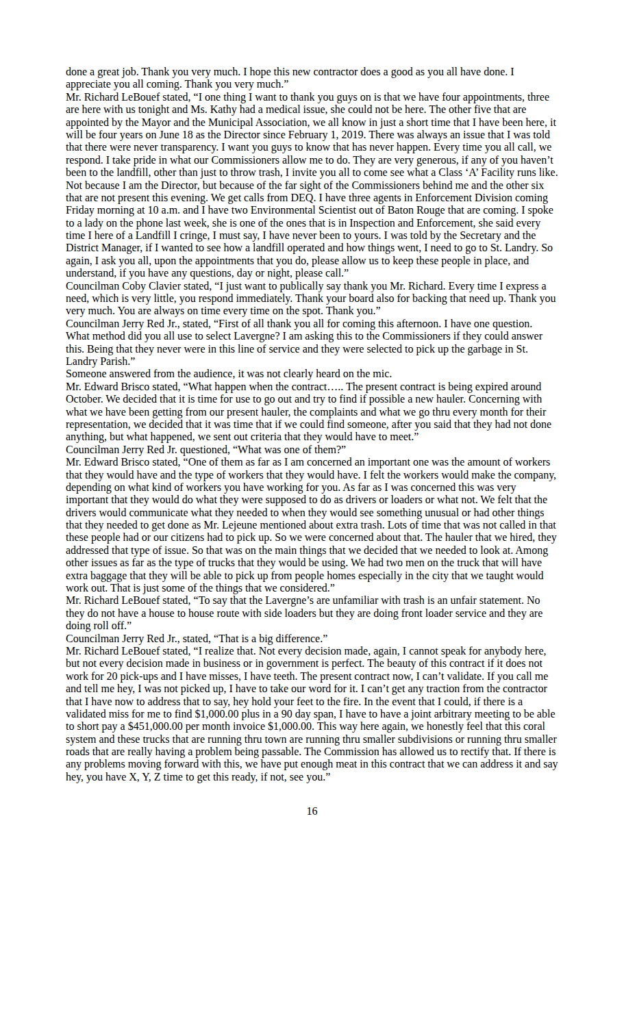done a great job. Thank you very much. I hope this new contractor does a good as you all have done. I appreciate you all coming. Thank you very much.”
Mr. Richard LeBouef stated, “I one thing I want to thank you guys on is that we have four appointments, three are here with us tonight and Ms. Kathy had a medical issue, she could not be here. The other five that are appointed by the Mayor and the Municipal Association, we all know in just a short time that I have been here, it will be four years on June 18 as the Director since February 1, 2019. There was always an issue that I was told that there were never transparency. I want you guys to know that has never happen. Every time you all call, we respond. I take pride in what our Commissioners allow me to do. They are very generous, if any of you haven’t been to the landfill, other than just to throw trash, I invite you all to come see what a Class ‘A’ Facility runs like. Not because I am the Director, but because of the far sight of the Commissioners behind me and the other six that are not present this evening. We get calls from DEQ. I have three agents in Enforcement Division coming Friday morning at 10 a.m. and I have two Environmental Scientist out of Baton Rouge that are coming. I spoke to a lady on the phone last week, she is one of the ones that is in Inspection and Enforcement, she said every time I here of a Landfill I cringe, I must say, I have never been to yours. I was told by the Secretary and the District Manager, if I wanted to see how a landfill operated and how things went, I need to go to St. Landry. So again, I ask you all, upon the appointments that you do, please allow us to keep these people in place, and understand, if you have any questions, day or night, please call.”
Councilman Coby Clavier stated, “I just want to publically say thank you Mr. Richard. Every time I express a need, which is very little, you respond immediately. Thank your board also for backing that need up. Thank you very much. You are always on time every time on the spot. Thank you.”
Councilman Jerry Red Jr., stated, “First of all thank you all for coming this afternoon. I have one question. What method did you all use to select Lavergne? I am asking this to the Commissioners if they could answer this. Being that they never were in this line of service and they were selected to pick up the garbage in St. Landry Parish.”
Someone answered from the audience, it was not clearly heard on the mic.
Mr. Edward Brisco stated, “What happen when the contract….. The present contract is being expired around October. We decided that it is time for use to go out and try to find if possible a new hauler. Concerning with what we have been getting from our present hauler, the complaints and what we go thru every month for their representation, we decided that it was time that if we could find someone, after you said that they had not done anything, but what happened, we sent out criteria that they would have to meet.”
Councilman Jerry Red Jr. questioned, “What was one of them?”
Mr. Edward Brisco stated, “One of them as far as I am concerned an important one was the amount of workers that they would have and the type of workers that they would have. I felt the workers would make the company, depending on what kind of workers you have working for you. As far as I was concerned this was very important that they would do what they were supposed to do as drivers or loaders or what not. We felt that the drivers would communicate what they needed to when they would see something unusual or had other things that they needed to get done as Mr. Lejeune mentioned about extra trash. Lots of time that was not called in that these people had or our citizens had to pick up. So we were concerned about that. The hauler that we hired, they addressed that type of issue. So that was on the main things that we decided that we needed to look at. Among other issues as far as the type of trucks that they would be using. We had two men on the truck that will have extra baggage that they will be able to pick up from people homes especially in the city that we taught would work out. That is just some of the things that we considered.”
Mr. Richard LeBouef stated, “To say that the Lavergne’s are unfamiliar with trash is an unfair statement. No they do not have a house to house route with side loaders but they are doing front loader service and they are doing roll off.”
Councilman Jerry Red Jr., stated, “That is a big difference.”
Mr. Richard LeBouef stated, “I realize that. Not every decision made, again, I cannot speak for anybody here, but not every decision made in business or in government is perfect. The beauty of this contract if it does not work for 20 pick-ups and I have misses, I have teeth. The present contract now, I can’t validate. If you call me and tell me hey, I was not picked up, I have to take our word for it. I can’t get any traction from the contractor that I have now to address that to say, hey hold your feet to the fire. In the event that I could, if there is a validated miss for me to find $1,000.00 plus in a 90 day span, I have to have a joint arbitrary meeting to be able to short pay a $451,000.00 per month invoice $1,000.00. This way here again, we honestly feel that this coral system and these trucks that are running thru town are running thru smaller subdivisions or running thru smaller roads that are really having a problem being passable. The Commission has allowed us to rectify that. If there is any problems moving forward with this, we have put enough meat in this contract that we can address it and say hey, you have X, Y, Z time to get this ready, if not, see you.”
16